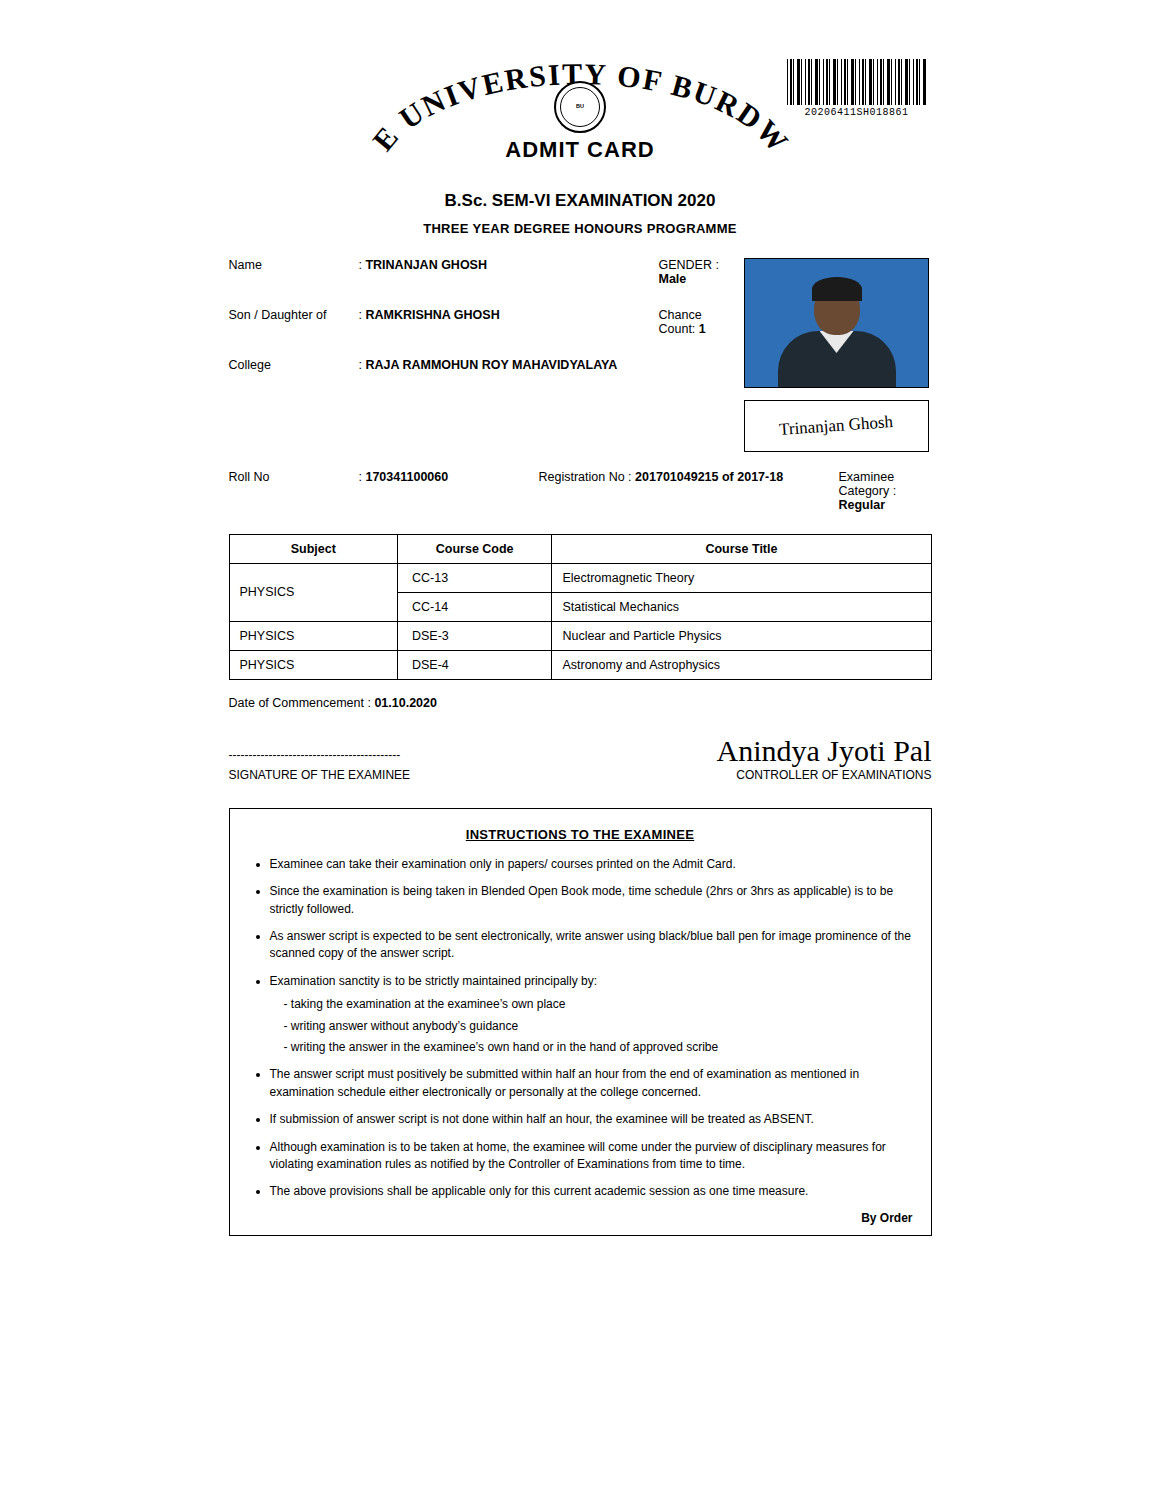20206411SH018861
THE UNIVERSITY OF BURDWAN
BU
ADMIT CARD
B.Sc. SEM-VI EXAMINATION 2020
THREE YEAR DEGREE HONOURS PROGRAMME
Name
: TRINANJAN GHOSH
GENDER : Male
Son / Daughter of
: RAMKRISHNA GHOSH
Chance Count: 1
College
: RAJA RAMMOHUN ROY MAHAVIDYALAYA
Trinanjan Ghosh
Roll No
: 170341100060
Registration No : 201701049215 of 2017-18
Examinee Category : Regular
| Subject | Course Code | Course Title |
| --- | --- | --- |
| PHYSICS | CC-13 | Electromagnetic Theory |
| CC-14 | Statistical Mechanics |
| PHYSICS | DSE-3 | Nuclear and Particle Physics |
| PHYSICS | DSE-4 | Astronomy and Astrophysics |
Date of Commencement : 01.10.2020
-------------------------------------------
SIGNATURE OF THE EXAMINEE
Anindya Jyoti Pal
CONTROLLER OF EXAMINATIONS
INSTRUCTIONS TO THE EXAMINEE
Examinee can take their examination only in papers/ courses printed on the Admit Card.
Since the examination is being taken in Blended Open Book mode, time schedule (2hrs or 3hrs as applicable) is to be strictly followed.
As answer script is expected to be sent electronically, write answer using black/blue ball pen for image prominence of the scanned copy of the answer script.
Examination sanctity is to be strictly maintained principally by:
- taking the examination at the examinee’s own place
- writing answer without anybody’s guidance
- writing the answer in the examinee’s own hand or in the hand of approved scribe
The answer script must positively be submitted within half an hour from the end of examination as mentioned in examination schedule either electronically or personally at the college concerned.
If submission of answer script is not done within half an hour, the examinee will be treated as ABSENT.
Although examination is to be taken at home, the examinee will come under the purview of disciplinary measures for violating examination rules as notified by the Controller of Examinations from time to time.
The above provisions shall be applicable only for this current academic session as one time measure.
By Order